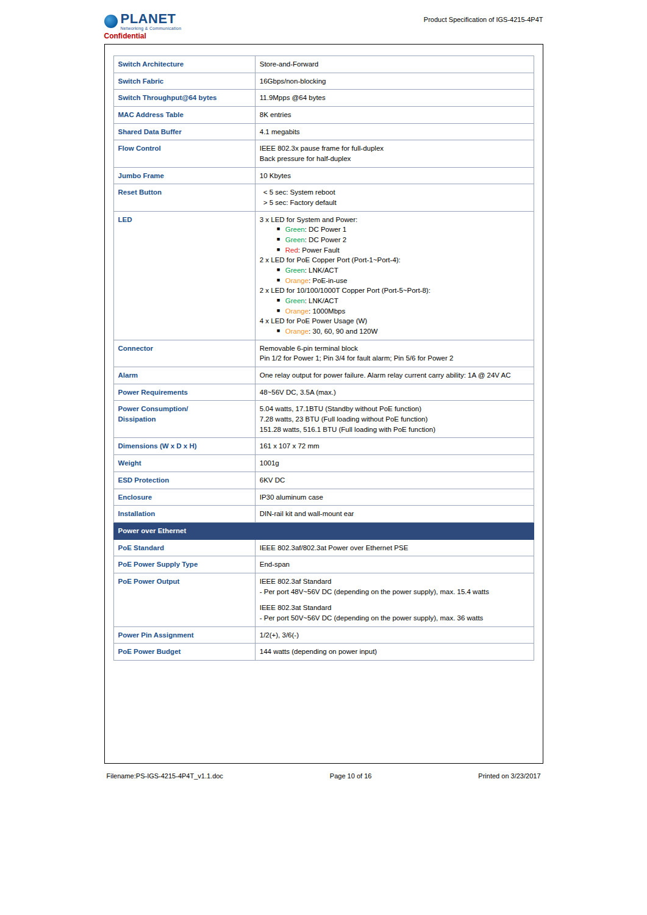PLANET
Networking & Communication
Confidential
Product Specification of IGS-4215-4P4T
| Switch Architecture | Store-and-Forward |
| Switch Fabric | 16Gbps/non-blocking |
| Switch Throughput@64 bytes | 11.9Mpps @64 bytes |
| MAC Address Table | 8K entries |
| Shared Data Buffer | 4.1 megabits |
| Flow Control | IEEE 802.3x pause frame for full-duplex Back pressure for half-duplex |
| Jumbo Frame | 10 Kbytes |
| Reset Button | < 5 sec: System reboot > 5 sec: Factory default |
| LED | 3 x LED for System and Power: Green : DC Power 1 Green : DC Power 2 Red : Power Fault 2 x LED for PoE Copper Port (Port-1~Port-4): Green : LNK/ACT Orange : PoE-in-use 2 x LED for 10/100/1000T Copper Port (Port-5~Port-8): Green : LNK/ACT Orange : 1000Mbps 4 x LED for PoE Power Usage (W) Orange : 30, 60, 90 and 120W |
| Connector | Removable 6-pin terminal block Pin 1/2 for Power 1; Pin 3/4 for fault alarm; Pin 5/6 for Power 2 |
| Alarm | One relay output for power failure. Alarm relay current carry ability: 1A @ 24V AC |
| Power Requirements | 48~56V DC, 3.5A (max.) |
| Power Consumption/ Dissipation | 5.04 watts, 17.1BTU (Standby without PoE function) 7.28 watts, 23 BTU (Full loading without PoE function) 151.28 watts, 516.1 BTU (Full loading with PoE function) |
| Dimensions (W x D x H) | 161 x 107 x 72 mm |
| Weight | 1001g |
| ESD Protection | 6KV DC |
| Enclosure | IP30 aluminum case |
| Installation | DIN-rail kit and wall-mount ear |
| Power over Ethernet |
| PoE Standard | IEEE 802.3af/802.3at Power over Ethernet PSE |
| PoE Power Supply Type | End-span |
| PoE Power Output | IEEE 802.3af Standard - Per port 48V~56V DC (depending on the power supply), max. 15.4 watts IEEE 802.3at Standard - Per port 50V~56V DC (depending on the power supply), max. 36 watts |
| Power Pin Assignment | 1/2(+), 3/6(-) |
| PoE Power Budget | 144 watts (depending on power input) |
Filename:PS-IGS-4215-4P4T_v1.1.doc
Page 10 of 16
Printed on 3/23/2017